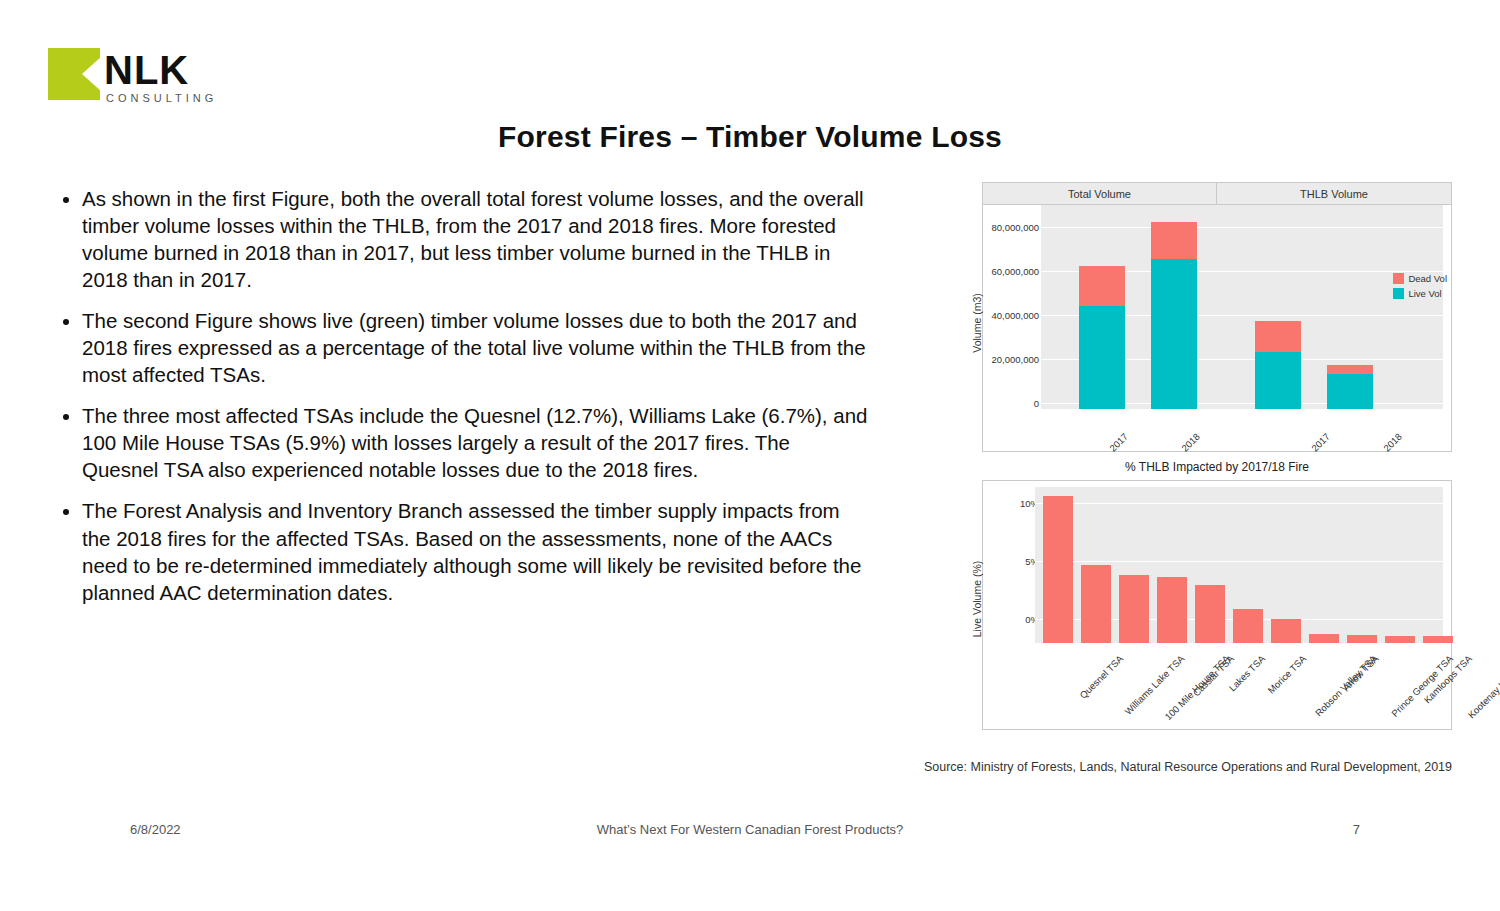NLK
CONSULTING
Forest Fires – Timber Volume Loss
As shown in the first Figure, both the overall total forest volume losses, and the overall timber volume losses within the THLB, from the 2017 and 2018 fires. More forested volume burned in 2018 than in 2017, but less timber volume burned in the THLB in 2018 than in 2017.
The second Figure shows live (green) timber volume losses due to both the 2017 and 2018 fires expressed as a percentage of the total live volume within the THLB from the most affected TSAs.
The three most affected TSAs include the Quesnel (12.7%), Williams Lake (6.7%), and 100 Mile House TSAs (5.9%) with losses largely a result of the 2017 fires. The Quesnel TSA also experienced notable losses due to the 2018 fires.
The Forest Analysis and Inventory Branch assessed the timber supply impacts from the 2018 fires for the affected TSAs. Based on the assessments, none of the AACs need to be re-determined immediately although some will likely be revisited before the planned AAC determination dates.
Total Volume
THLB Volume
Volume (m3)
80,000,000
60,000,000
40,000,000
20,000,000
0
2017
2018
2017
2018
Dead Vol
Live Vol
% THLB Impacted by 2017/18 Fire
Live Volume (%)
10%
5%
0%
Quesnel TSA
Williams Lake TSA
100 Mile House TSA
Cassiar TSA
Lakes TSA
Morice TSA
Robson Valley TSA
Arrow TSA
Prince George TSA
Kamloops TSA
Kootenay Lake TSA
Source: Ministry of Forests, Lands, Natural Resource Operations and Rural Development, 2019
6/8/2022 What’s Next For Western Canadian Forest Products? 7